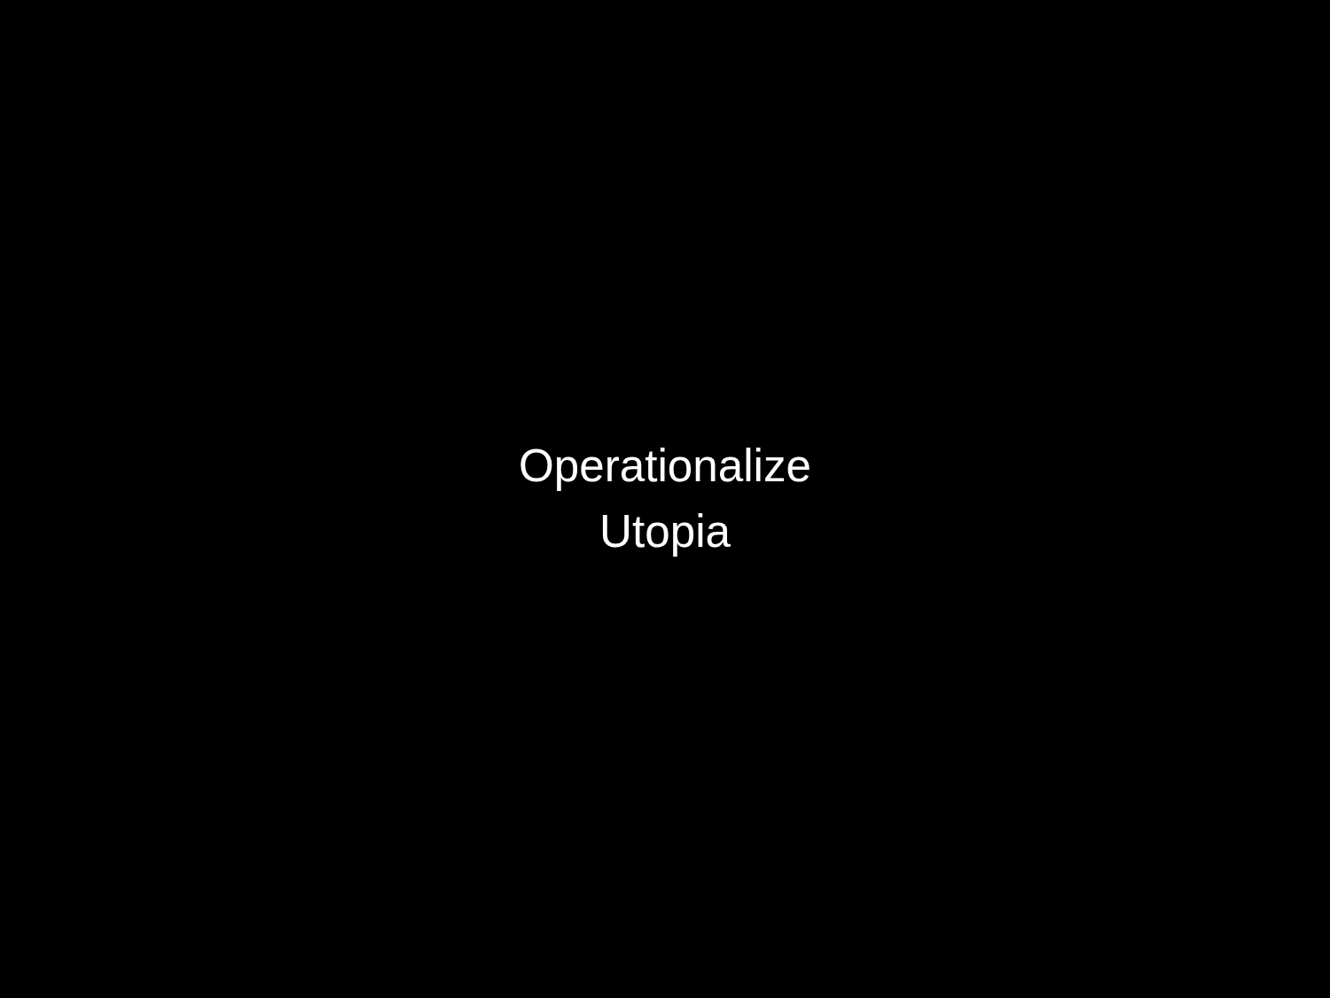Operationalize Utopia